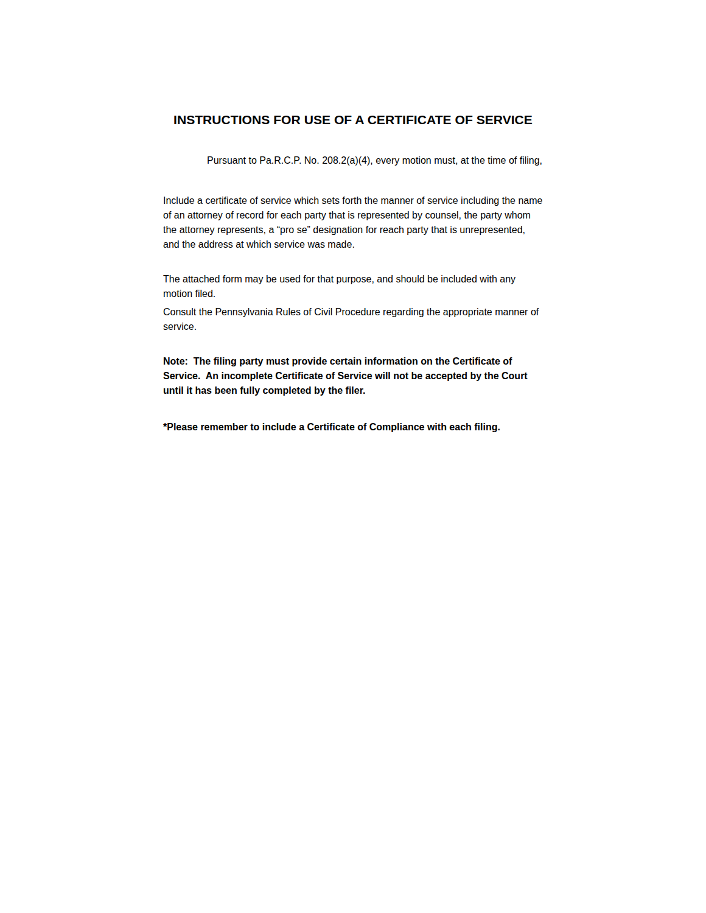INSTRUCTIONS FOR USE OF A CERTIFICATE OF SERVICE
Pursuant to Pa.R.C.P. No. 208.2(a)(4), every motion must, at the time of filing,
Include a certificate of service which sets forth the manner of service including the name of an attorney of record for each party that is represented by counsel, the party whom the attorney represents, a “pro se” designation for reach party that is unrepresented, and the address at which service was made.
The attached form may be used for that purpose, and should be included with any motion filed.
Consult the Pennsylvania Rules of Civil Procedure regarding the appropriate manner of service.
Note: The filing party must provide certain information on the Certificate of Service. An incomplete Certificate of Service will not be accepted by the Court until it has been fully completed by the filer.
*Please remember to include a Certificate of Compliance with each filing.